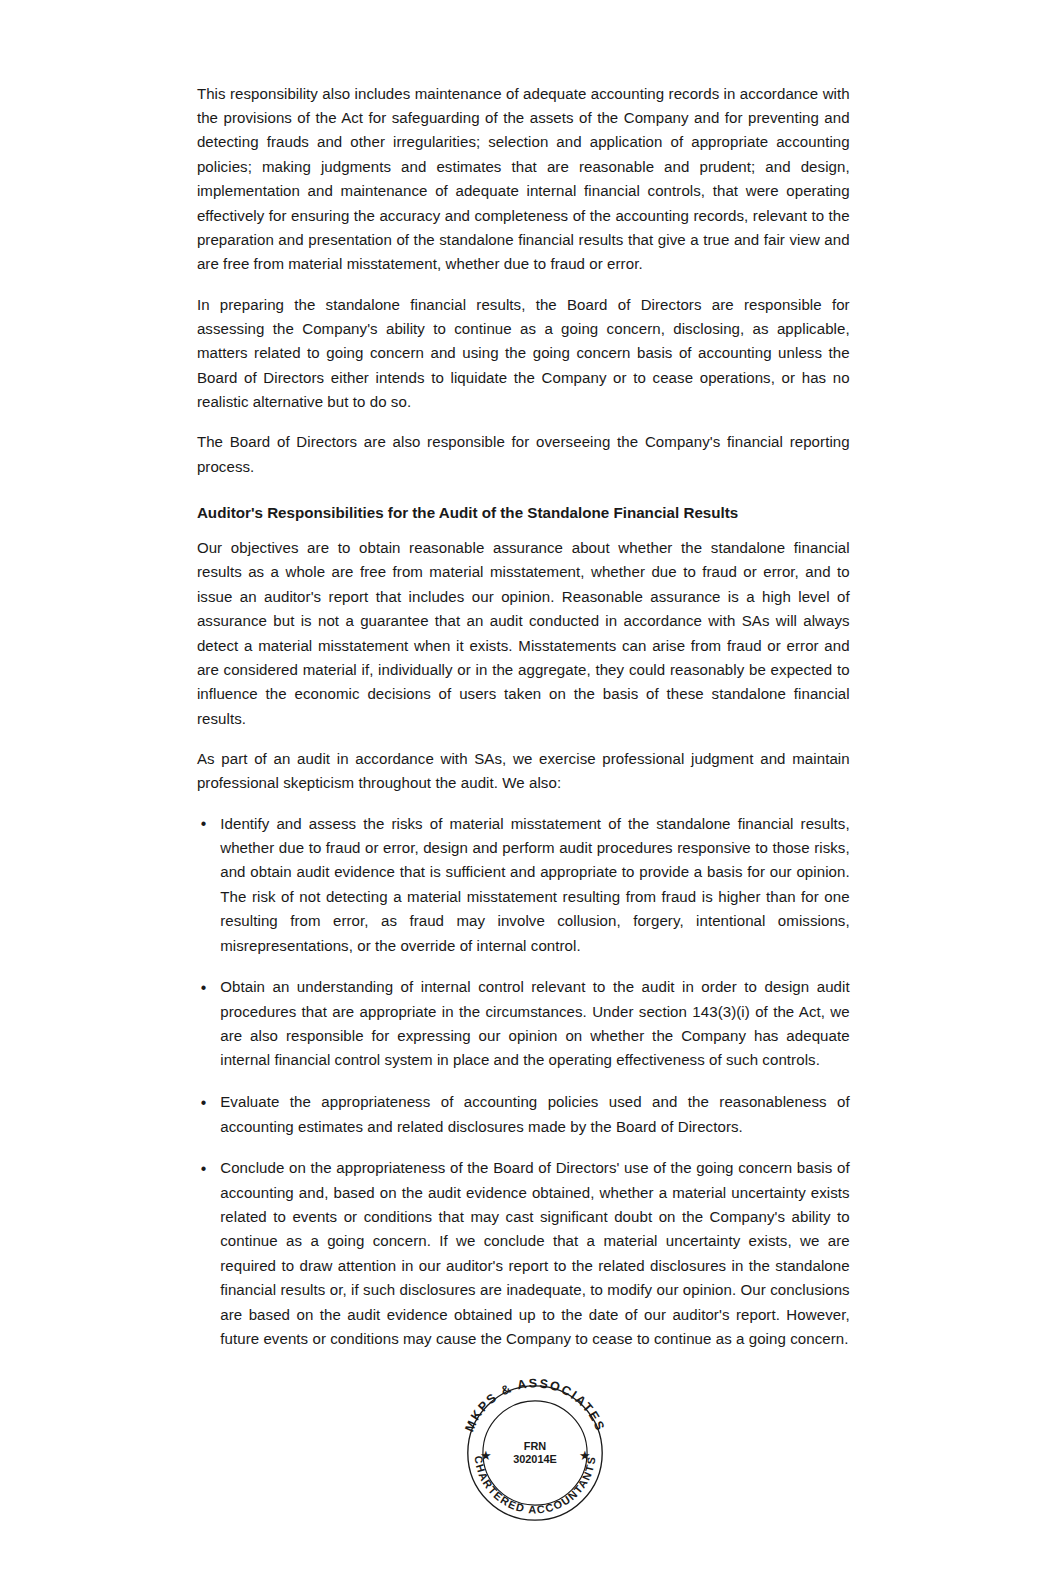This responsibility also includes maintenance of adequate accounting records in accordance with the provisions of the Act for safeguarding of the assets of the Company and for preventing and detecting frauds and other irregularities; selection and application of appropriate accounting policies; making judgments and estimates that are reasonable and prudent; and design, implementation and maintenance of adequate internal financial controls, that were operating effectively for ensuring the accuracy and completeness of the accounting records, relevant to the preparation and presentation of the standalone financial results that give a true and fair view and are free from material misstatement, whether due to fraud or error.
In preparing the standalone financial results, the Board of Directors are responsible for assessing the Company's ability to continue as a going concern, disclosing, as applicable, matters related to going concern and using the going concern basis of accounting unless the Board of Directors either intends to liquidate the Company or to cease operations, or has no realistic alternative but to do so.
The Board of Directors are also responsible for overseeing the Company's financial reporting process.
Auditor's Responsibilities for the Audit of the Standalone Financial Results
Our objectives are to obtain reasonable assurance about whether the standalone financial results as a whole are free from material misstatement, whether due to fraud or error, and to issue an auditor's report that includes our opinion. Reasonable assurance is a high level of assurance but is not a guarantee that an audit conducted in accordance with SAs will always detect a material misstatement when it exists. Misstatements can arise from fraud or error and are considered material if, individually or in the aggregate, they could reasonably be expected to influence the economic decisions of users taken on the basis of these standalone financial results.
As part of an audit in accordance with SAs, we exercise professional judgment and maintain professional skepticism throughout the audit. We also:
Identify and assess the risks of material misstatement of the standalone financial results, whether due to fraud or error, design and perform audit procedures responsive to those risks, and obtain audit evidence that is sufficient and appropriate to provide a basis for our opinion. The risk of not detecting a material misstatement resulting from fraud is higher than for one resulting from error, as fraud may involve collusion, forgery, intentional omissions, misrepresentations, or the override of internal control.
Obtain an understanding of internal control relevant to the audit in order to design audit procedures that are appropriate in the circumstances. Under section 143(3)(i) of the Act, we are also responsible for expressing our opinion on whether the Company has adequate internal financial control system in place and the operating effectiveness of such controls.
Evaluate the appropriateness of accounting policies used and the reasonableness of accounting estimates and related disclosures made by the Board of Directors.
Conclude on the appropriateness of the Board of Directors' use of the going concern basis of accounting and, based on the audit evidence obtained, whether a material uncertainty exists related to events or conditions that may cast significant doubt on the Company's ability to continue as a going concern. If we conclude that a material uncertainty exists, we are required to draw attention in our auditor's report to the related disclosures in the standalone financial results or, if such disclosures are inadequate, to modify our opinion. Our conclusions are based on the audit evidence obtained up to the date of our auditor's report. However, future events or conditions may cause the Company to cease to continue as a going concern.
MKPS & ASSOCIATES CHARTERED ACCOUNTANTS FRN 302014E ★ ★